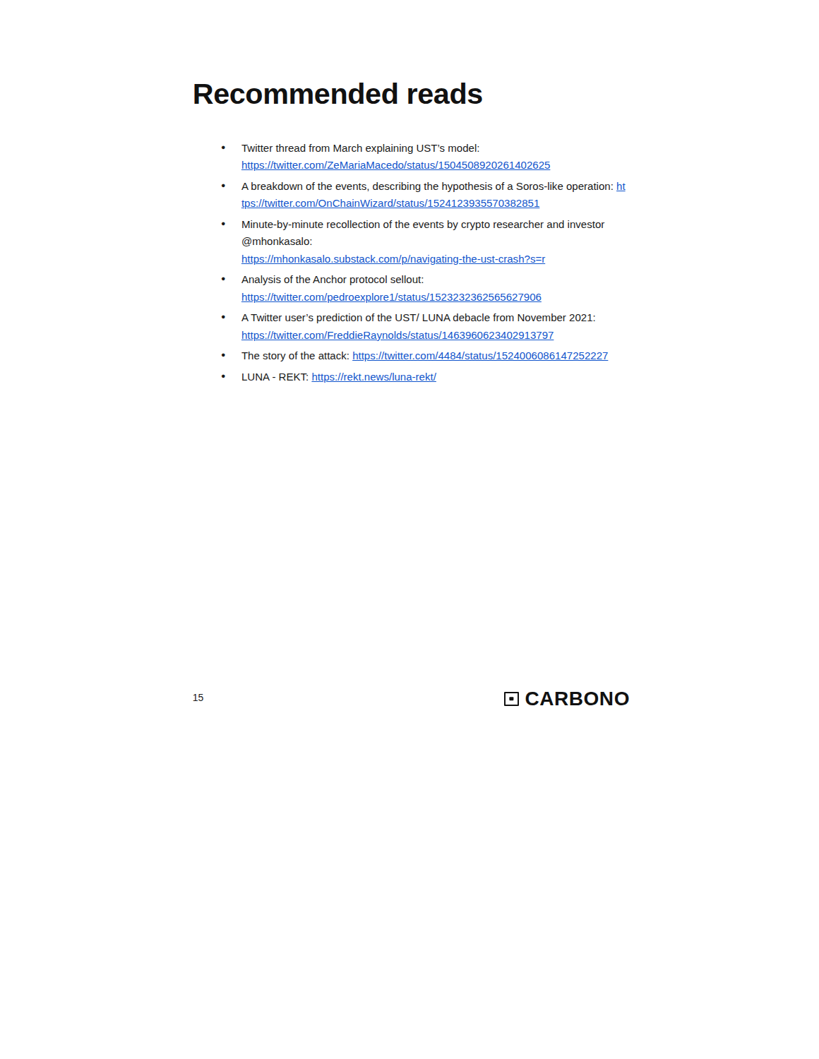Recommended reads
Twitter thread from March explaining UST’s model:
https://twitter.com/ZeMariaMacedo/status/1504508920261402625
A breakdown of the events, describing the hypothesis of a Soros-like operation: https://twitter.com/OnChainWizard/status/1524123935570382851
Minute-by-minute recollection of the events by crypto researcher and investor @mhonkasalo:
https://mhonkasalo.substack.com/p/navigating-the-ust-crash?s=r
Analysis of the Anchor protocol sellout:
https://twitter.com/pedroexplore1/status/1523232362565627906
A Twitter user’s prediction of the UST/ LUNA debacle from November 2021:
https://twitter.com/FreddieRaynolds/status/1463960623402913797
The story of the attack: https://twitter.com/4484/status/1524006086147252227
LUNA - REKT: https://rekt.news/luna-rekt/
15
CARBONO